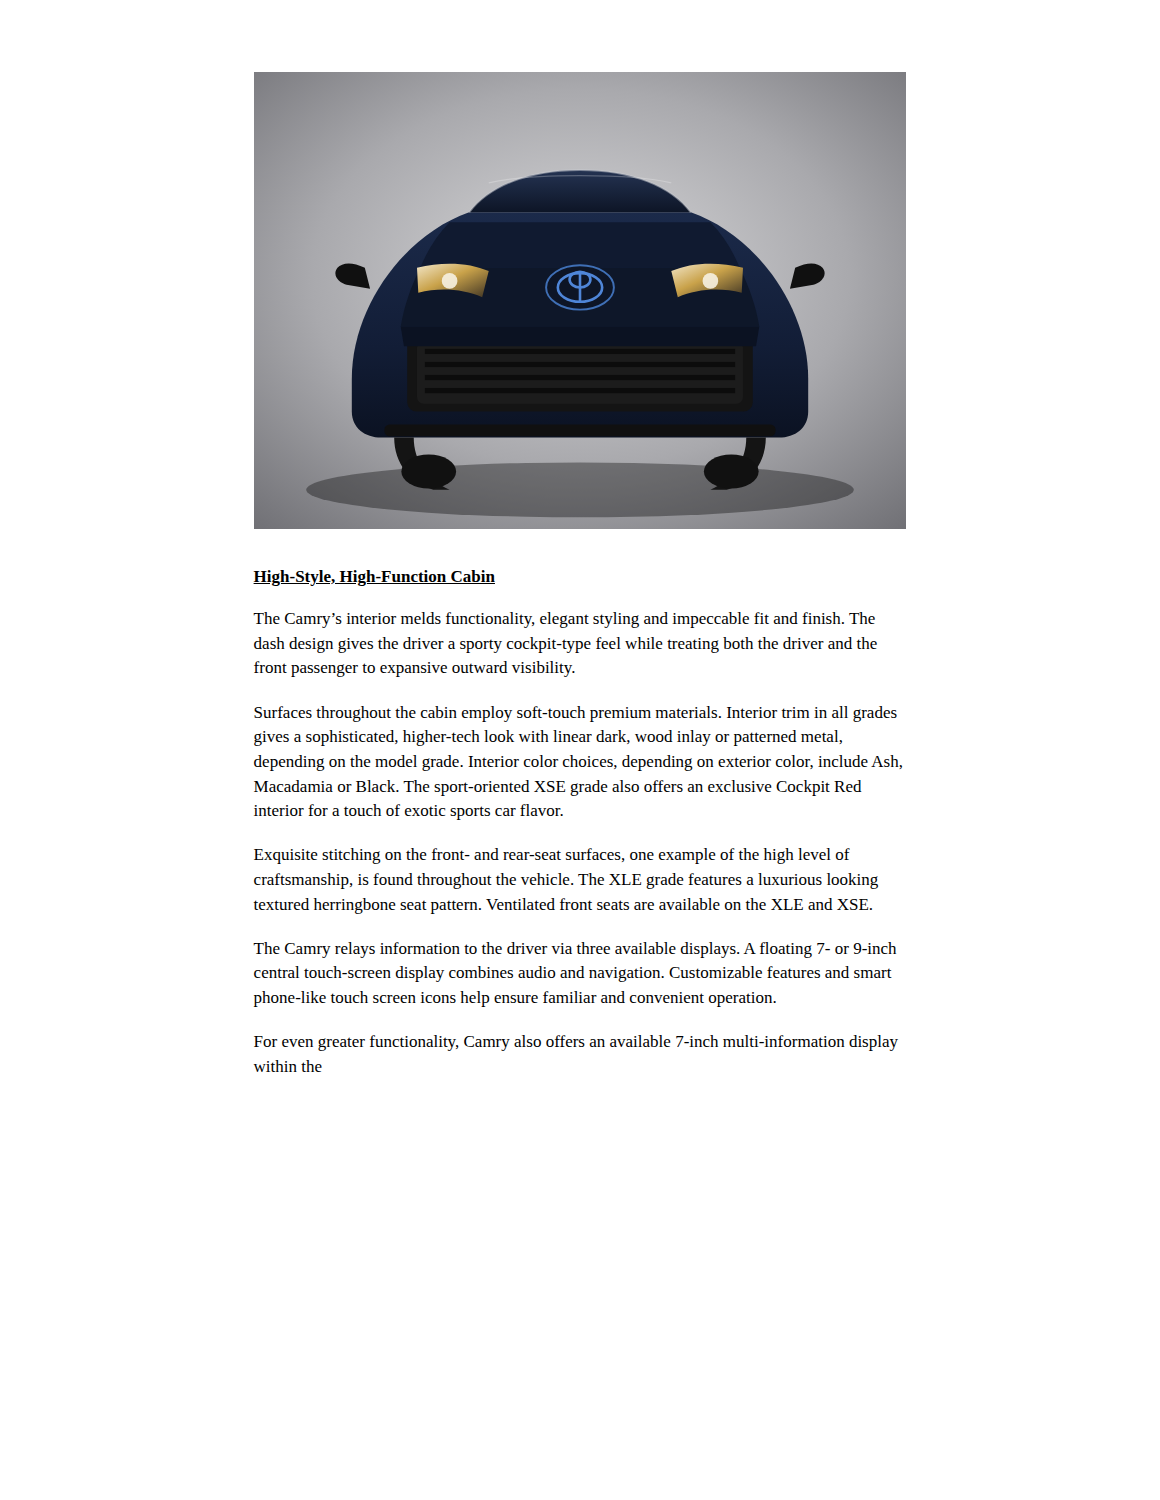High-Style, High-Function Cabin
The Camry’s interior melds functionality, elegant styling and impeccable fit and finish. The dash design gives the driver a sporty cockpit-type feel while treating both the driver and the front passenger to expansive outward visibility.
Surfaces throughout the cabin employ soft-touch premium materials. Interior trim in all grades gives a sophisticated, higher-tech look with linear dark, wood inlay or patterned metal, depending on the model grade. Interior color choices, depending on exterior color, include Ash, Macadamia or Black. The sport-oriented XSE grade also offers an exclusive Cockpit Red interior for a touch of exotic sports car flavor.
Exquisite stitching on the front- and rear-seat surfaces, one example of the high level of craftsmanship, is found throughout the vehicle. The XLE grade features a luxurious looking textured herringbone seat pattern. Ventilated front seats are available on the XLE and XSE.
The Camry relays information to the driver via three available displays. A floating 7- or 9-inch central touch-screen display combines audio and navigation. Customizable features and smart phone-like touch screen icons help ensure familiar and convenient operation.
For even greater functionality, Camry also offers an available 7-inch multi-information display within the